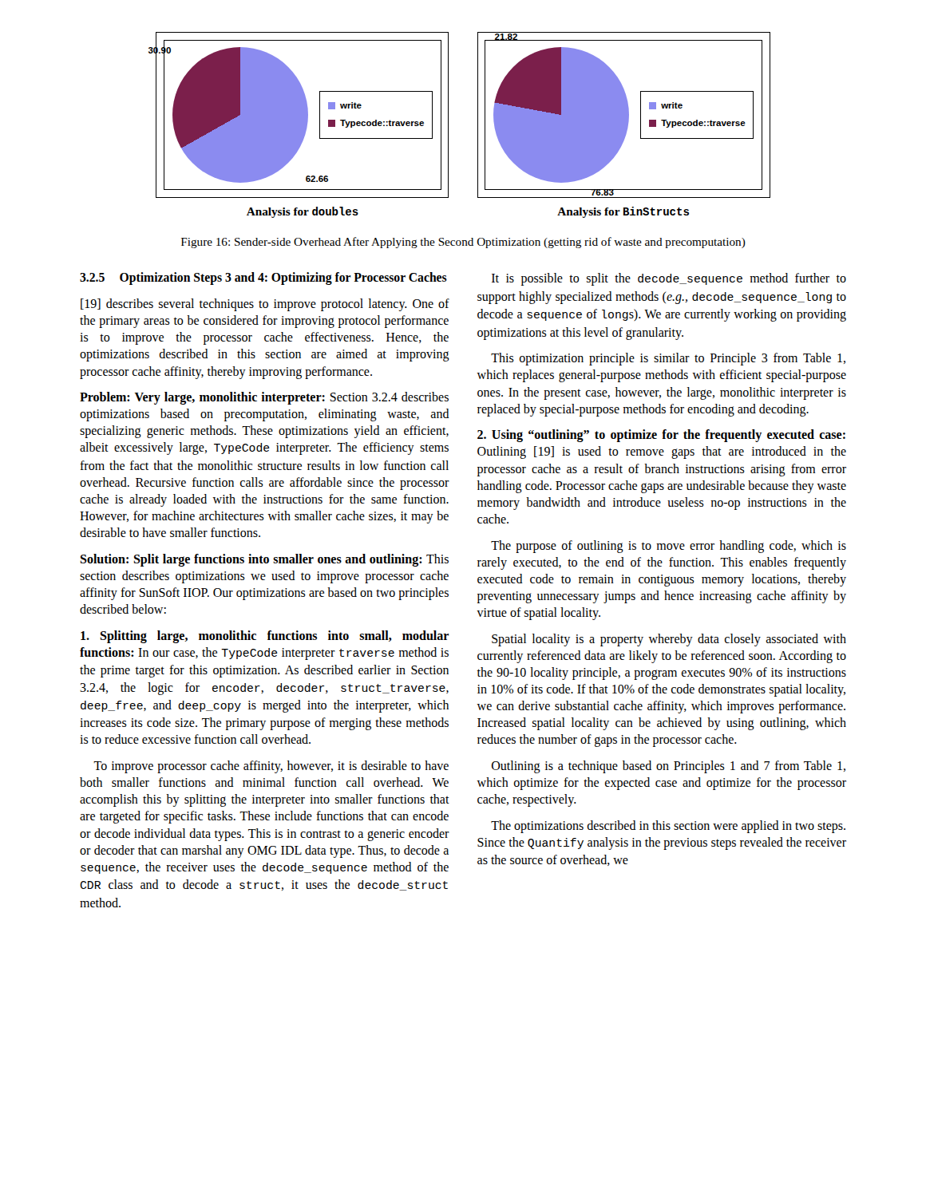30.90 62.66
write
Typecode::traverse
Analysis for doubles
21.82 76.83
write
Typecode::traverse
Analysis for BinStructs
Figure 16: Sender-side Overhead After Applying the Second Optimization (getting rid of waste and precomputation)
3.2.5 Optimization Steps 3 and 4: Optimizing for Processor Caches
[19] describes several techniques to improve protocol latency. One of the primary areas to be considered for improving protocol performance is to improve the processor cache effectiveness. Hence, the optimizations described in this section are aimed at improving processor cache affinity, thereby improving performance.
Problem: Very large, monolithic interpreter: Section 3.2.4 describes optimizations based on precomputation, eliminating waste, and specializing generic methods. These optimizations yield an efficient, albeit excessively large, TypeCode interpreter. The efficiency stems from the fact that the monolithic structure results in low function call overhead. Recursive function calls are affordable since the processor cache is already loaded with the instructions for the same function. However, for machine architectures with smaller cache sizes, it may be desirable to have smaller functions.
Solution: Split large functions into smaller ones and outlining: This section describes optimizations we used to improve processor cache affinity for SunSoft IIOP. Our optimizations are based on two principles described below:
1. Splitting large, monolithic functions into small, modular functions: In our case, the TypeCode interpreter traverse method is the prime target for this optimization. As described earlier in Section 3.2.4, the logic for encoder, decoder, struct_traverse, deep_free, and deep_copy is merged into the interpreter, which increases its code size. The primary purpose of merging these methods is to reduce excessive function call overhead.
To improve processor cache affinity, however, it is desirable to have both smaller functions and minimal function call overhead. We accomplish this by splitting the interpreter into smaller functions that are targeted for specific tasks. These include functions that can encode or decode individual data types. This is in contrast to a generic encoder or decoder that can marshal any OMG IDL data type. Thus, to decode a sequence, the receiver uses the decode_sequence method of the CDR class and to decode a struct, it uses the decode_struct method.
It is possible to split the decode_sequence method further to support highly specialized methods (e.g., decode_sequence_long to decode a sequence of longs). We are currently working on providing optimizations at this level of granularity.
This optimization principle is similar to Principle 3 from Table 1, which replaces general-purpose methods with efficient special-purpose ones. In the present case, however, the large, monolithic interpreter is replaced by special-purpose methods for encoding and decoding.
2. Using “outlining” to optimize for the frequently executed case: Outlining [19] is used to remove gaps that are introduced in the processor cache as a result of branch instructions arising from error handling code. Processor cache gaps are undesirable because they waste memory bandwidth and introduce useless no-op instructions in the cache.
The purpose of outlining is to move error handling code, which is rarely executed, to the end of the function. This enables frequently executed code to remain in contiguous memory locations, thereby preventing unnecessary jumps and hence increasing cache affinity by virtue of spatial locality.
Spatial locality is a property whereby data closely associated with currently referenced data are likely to be referenced soon. According to the 90-10 locality principle, a program executes 90% of its instructions in 10% of its code. If that 10% of the code demonstrates spatial locality, we can derive substantial cache affinity, which improves performance. Increased spatial locality can be achieved by using outlining, which reduces the number of gaps in the processor cache.
Outlining is a technique based on Principles 1 and 7 from Table 1, which optimize for the expected case and optimize for the processor cache, respectively.
The optimizations described in this section were applied in two steps. Since the Quantify analysis in the previous steps revealed the receiver as the source of overhead, we